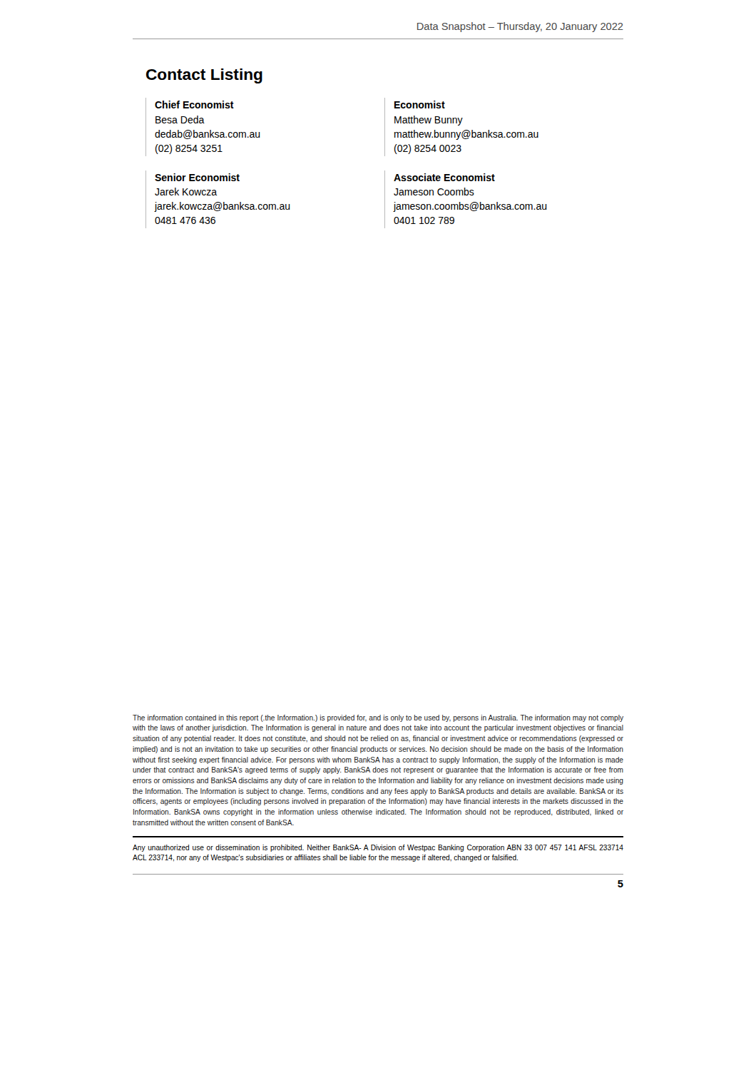Data Snapshot – Thursday, 20 January 2022
Contact Listing
Chief Economist
Besa Deda
dedab@banksa.com.au
(02) 8254 3251
Senior Economist
Jarek Kowcza
jarek.kowcza@banksa.com.au
0481 476 436
Economist
Matthew Bunny
matthew.bunny@banksa.com.au
(02) 8254 0023
Associate Economist
Jameson Coombs
jameson.coombs@banksa.com.au
0401 102 789
The information contained in this report (.the Information.) is provided for, and is only to be used by, persons in Australia. The information may not comply with the laws of another jurisdiction. The Information is general in nature and does not take into account the particular investment objectives or financial situation of any potential reader. It does not constitute, and should not be relied on as, financial or investment advice or recommendations (expressed or implied) and is not an invitation to take up securities or other financial products or services. No decision should be made on the basis of the Information without first seeking expert financial advice. For persons with whom BankSA has a contract to supply Information, the supply of the Information is made under that contract and BankSA's agreed terms of supply apply. BankSA does not represent or guarantee that the Information is accurate or free from errors or omissions and BankSA disclaims any duty of care in relation to the Information and liability for any reliance on investment decisions made using the Information. The Information is subject to change. Terms, conditions and any fees apply to BankSA products and details are available. BankSA or its officers, agents or employees (including persons involved in preparation of the Information) may have financial interests in the markets discussed in the Information. BankSA owns copyright in the information unless otherwise indicated. The Information should not be reproduced, distributed, linked or transmitted without the written consent of BankSA.
Any unauthorized use or dissemination is prohibited. Neither BankSA- A Division of Westpac Banking Corporation ABN 33 007 457 141 AFSL 233714 ACL 233714, nor any of Westpac's subsidiaries or affiliates shall be liable for the message if altered, changed or falsified.
5